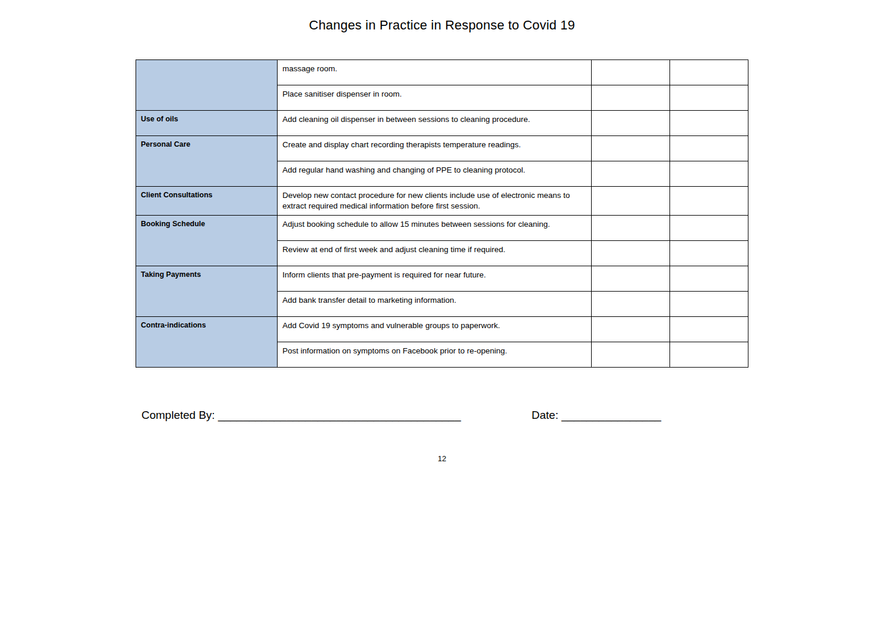Changes in Practice in Response to Covid 19
| | massage room. | | |
| Place sanitiser dispenser in room. | | |
| Use of oils | Add cleaning oil dispenser in between sessions to cleaning procedure. | | |
| Personal Care | Create and display chart recording therapists temperature readings. | | |
| Add regular hand washing and changing of PPE to cleaning protocol. | | |
| Client Consultations | Develop new contact procedure for new clients include use of electronic means to extract required medical information before first session. | | |
| Booking Schedule | Adjust booking schedule to allow 15 minutes between sessions for cleaning. | | |
| Review at end of first week and adjust cleaning time if required. | | |
| Taking Payments | Inform clients that pre-payment is required for near future. | | |
| Add bank transfer detail to marketing information. | | |
| Contra-indications | Add Covid 19 symptoms and vulnerable groups to paperwork. | | |
| Post information on symptoms on Facebook prior to re-opening. | | |
Completed By: _______________________________________
Date: ________________
12